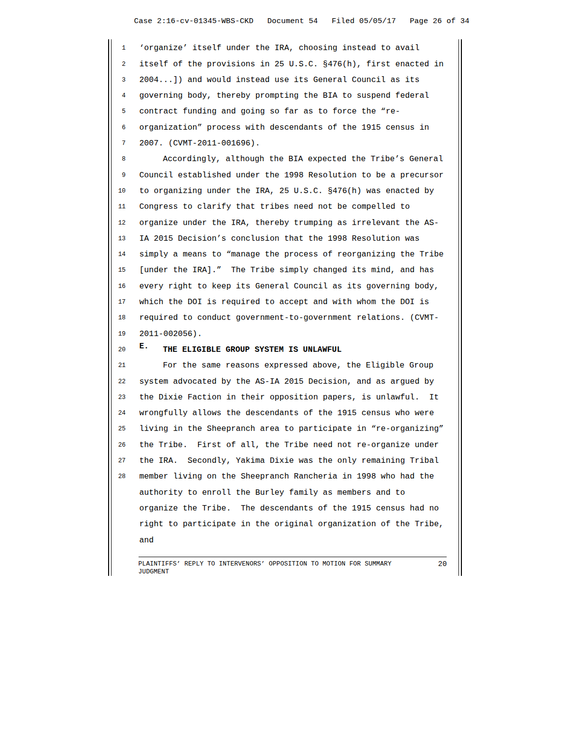Case 2:16-cv-01345-WBS-CKD Document 54 Filed 05/05/17 Page 26 of 34
1
2
3
4
5
6
7
8
9
10
11
12
13
14
15
16
17
18
19
20
21
22
23
24
25
26
27
28
‘organize’ itself under the IRA, choosing instead to avail itself of the provisions in 25 U.S.C. §476(h), first enacted in 2004...]) and would instead use its General Council as its governing body, thereby prompting the BIA to suspend federal contract funding and going so far as to force the “re-organization” process with descendants of the 1915 census in 2007. (CVMT-2011-001696).
Accordingly, although the BIA expected the Tribe’s General Council established under the 1998 Resolution to be a precursor to organizing under the IRA, 25 U.S.C. §476(h) was enacted by Congress to clarify that tribes need not be compelled to organize under the IRA, thereby trumping as irrelevant the AS-IA 2015 Decision’s conclusion that the 1998 Resolution was simply a means to “manage the process of reorganizing the Tribe [under the IRA].” The Tribe simply changed its mind, and has every right to keep its General Council as its governing body, which the DOI is required to accept and with whom the DOI is required to conduct government-to-government relations. (CVMT-2011-002056).
E.
THE ELIGIBLE GROUP SYSTEM IS UNLAWFUL
For the same reasons expressed above, the Eligible Group system advocated by the AS-IA 2015 Decision, and as argued by the Dixie Faction in their opposition papers, is unlawful. It wrongfully allows the descendants of the 1915 census who were living in the Sheepranch area to participate in “re-organizing” the Tribe. First of all, the Tribe need not re-organize under the IRA. Secondly, Yakima Dixie was the only remaining Tribal member living on the Sheepranch Rancheria in 1998 who had the authority to enroll the Burley family as members and to organize the Tribe. The descendants of the 1915 census had no right to participate in the original organization of the Tribe, and
PLAINTIFFS’ REPLY TO INTERVENORS’ OPPOSITION TO MOTION FOR SUMMARY JUDGMENT
20